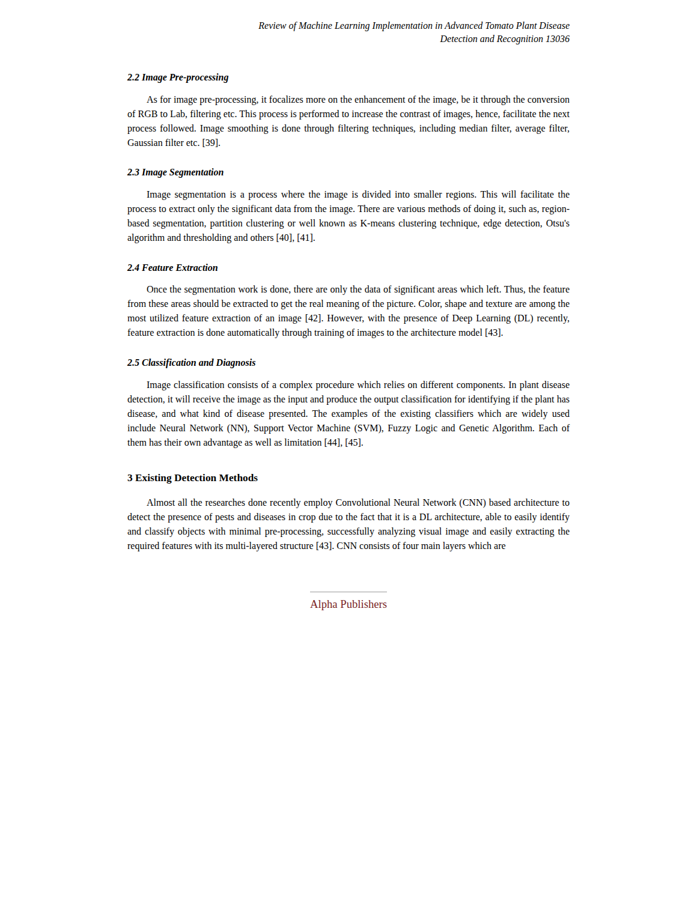Review of Machine Learning Implementation in Advanced Tomato Plant Disease
Detection and Recognition 13036
2.2 Image Pre-processing
As for image pre-processing, it focalizes more on the enhancement of the image, be it through the conversion of RGB to Lab, filtering etc. This process is performed to increase the contrast of images, hence, facilitate the next process followed. Image smoothing is done through filtering techniques, including median filter, average filter, Gaussian filter etc. [39].
2.3 Image Segmentation
Image segmentation is a process where the image is divided into smaller regions. This will facilitate the process to extract only the significant data from the image. There are various methods of doing it, such as, region-based segmentation, partition clustering or well known as K-means clustering technique, edge detection, Otsu's algorithm and thresholding and others [40], [41].
2.4 Feature Extraction
Once the segmentation work is done, there are only the data of significant areas which left. Thus, the feature from these areas should be extracted to get the real meaning of the picture. Color, shape and texture are among the most utilized feature extraction of an image [42]. However, with the presence of Deep Learning (DL) recently, feature extraction is done automatically through training of images to the architecture model [43].
2.5 Classification and Diagnosis
Image classification consists of a complex procedure which relies on different components. In plant disease detection, it will receive the image as the input and produce the output classification for identifying if the plant has disease, and what kind of disease presented. The examples of the existing classifiers which are widely used include Neural Network (NN), Support Vector Machine (SVM), Fuzzy Logic and Genetic Algorithm. Each of them has their own advantage as well as limitation [44], [45].
3 Existing Detection Methods
Almost all the researches done recently employ Convolutional Neural Network (CNN) based architecture to detect the presence of pests and diseases in crop due to the fact that it is a DL architecture, able to easily identify and classify objects with minimal pre-processing, successfully analyzing visual image and easily extracting the required features with its multi-layered structure [43]. CNN consists of four main layers which are
Alpha Publishers